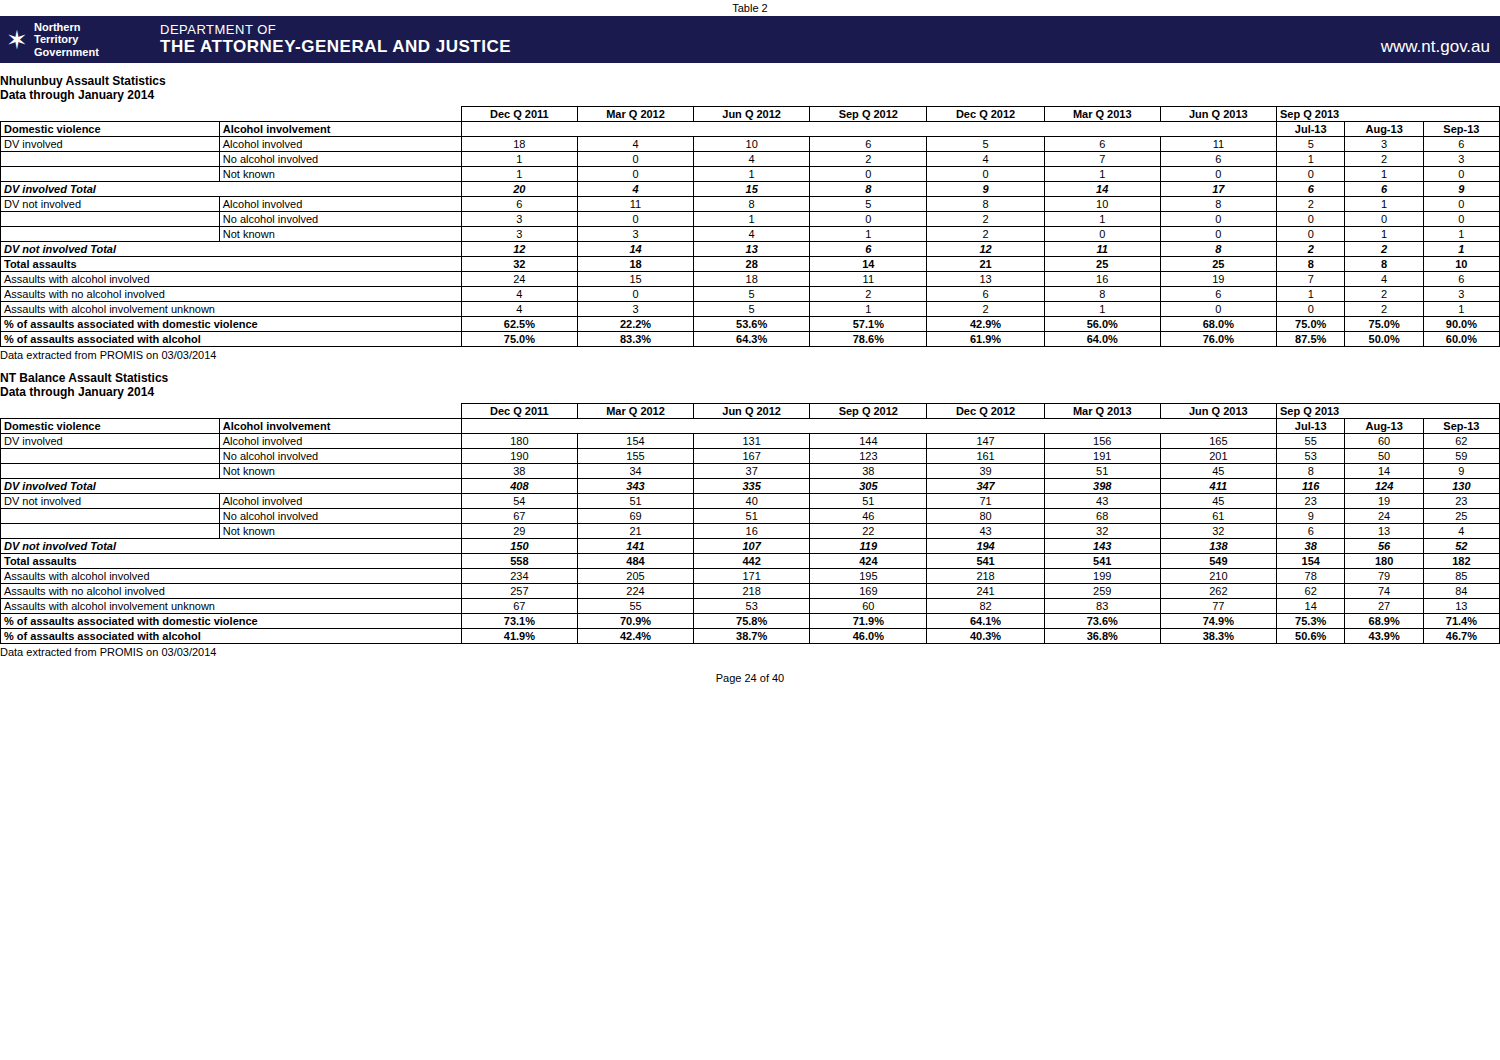Table 2
✶
Northern
Territory
Government
DEPARTMENT OF
THE ATTORNEY-GENERAL AND JUSTICE
www.nt.gov.au
Nhulunbuy Assault Statistics
Data through January 2014
| | | Dec Q 2011 | Mar Q 2012 | Jun Q 2012 | Sep Q 2012 | Dec Q 2012 | Mar Q 2013 | Jun Q 2013 | Sep Q 2013 |
| --- | --- | --- | --- | --- | --- | --- | --- | --- | --- |
| Domestic violence | Alcohol involvement | | | | | | | | Jul-13 | Aug-13 | Sep-13 |
| DV involved | Alcohol involved | 18 | 4 | 10 | 6 | 5 | 6 | 11 | 5 | 3 | 6 |
| | No alcohol involved | 1 | 0 | 4 | 2 | 4 | 7 | 6 | 1 | 2 | 3 |
| | Not known | 1 | 0 | 1 | 0 | 0 | 1 | 0 | 0 | 1 | 0 |
| DV involved Total | 20 | 4 | 15 | 8 | 9 | 14 | 17 | 6 | 6 | 9 |
| DV not involved | Alcohol involved | 6 | 11 | 8 | 5 | 8 | 10 | 8 | 2 | 1 | 0 |
| | No alcohol involved | 3 | 0 | 1 | 0 | 2 | 1 | 0 | 0 | 0 | 0 |
| | Not known | 3 | 3 | 4 | 1 | 2 | 0 | 0 | 0 | 1 | 1 |
| DV not involved Total | 12 | 14 | 13 | 6 | 12 | 11 | 8 | 2 | 2 | 1 |
| Total assaults | 32 | 18 | 28 | 14 | 21 | 25 | 25 | 8 | 8 | 10 |
| Assaults with alcohol involved | 24 | 15 | 18 | 11 | 13 | 16 | 19 | 7 | 4 | 6 |
| Assaults with no alcohol involved | 4 | 0 | 5 | 2 | 6 | 8 | 6 | 1 | 2 | 3 |
| Assaults with alcohol involvement unknown | 4 | 3 | 5 | 1 | 2 | 1 | 0 | 0 | 2 | 1 |
| % of assaults associated with domestic violence | 62.5% | 22.2% | 53.6% | 57.1% | 42.9% | 56.0% | 68.0% | 75.0% | 75.0% | 90.0% |
| % of assaults associated with alcohol | 75.0% | 83.3% | 64.3% | 78.6% | 61.9% | 64.0% | 76.0% | 87.5% | 50.0% | 60.0% |
Data extracted from PROMIS on 03/03/2014
NT Balance Assault Statistics
Data through January 2014
| | | Dec Q 2011 | Mar Q 2012 | Jun Q 2012 | Sep Q 2012 | Dec Q 2012 | Mar Q 2013 | Jun Q 2013 | Sep Q 2013 |
| --- | --- | --- | --- | --- | --- | --- | --- | --- | --- |
| Domestic violence | Alcohol involvement | | | | | | | | Jul-13 | Aug-13 | Sep-13 |
| DV involved | Alcohol involved | 180 | 154 | 131 | 144 | 147 | 156 | 165 | 55 | 60 | 62 |
| | No alcohol involved | 190 | 155 | 167 | 123 | 161 | 191 | 201 | 53 | 50 | 59 |
| | Not known | 38 | 34 | 37 | 38 | 39 | 51 | 45 | 8 | 14 | 9 |
| DV involved Total | 408 | 343 | 335 | 305 | 347 | 398 | 411 | 116 | 124 | 130 |
| DV not involved | Alcohol involved | 54 | 51 | 40 | 51 | 71 | 43 | 45 | 23 | 19 | 23 |
| | No alcohol involved | 67 | 69 | 51 | 46 | 80 | 68 | 61 | 9 | 24 | 25 |
| | Not known | 29 | 21 | 16 | 22 | 43 | 32 | 32 | 6 | 13 | 4 |
| DV not involved Total | 150 | 141 | 107 | 119 | 194 | 143 | 138 | 38 | 56 | 52 |
| Total assaults | 558 | 484 | 442 | 424 | 541 | 541 | 549 | 154 | 180 | 182 |
| Assaults with alcohol involved | 234 | 205 | 171 | 195 | 218 | 199 | 210 | 78 | 79 | 85 |
| Assaults with no alcohol involved | 257 | 224 | 218 | 169 | 241 | 259 | 262 | 62 | 74 | 84 |
| Assaults with alcohol involvement unknown | 67 | 55 | 53 | 60 | 82 | 83 | 77 | 14 | 27 | 13 |
| % of assaults associated with domestic violence | 73.1% | 70.9% | 75.8% | 71.9% | 64.1% | 73.6% | 74.9% | 75.3% | 68.9% | 71.4% |
| % of assaults associated with alcohol | 41.9% | 42.4% | 38.7% | 46.0% | 40.3% | 36.8% | 38.3% | 50.6% | 43.9% | 46.7% |
Data extracted from PROMIS on 03/03/2014
Page 24 of 40